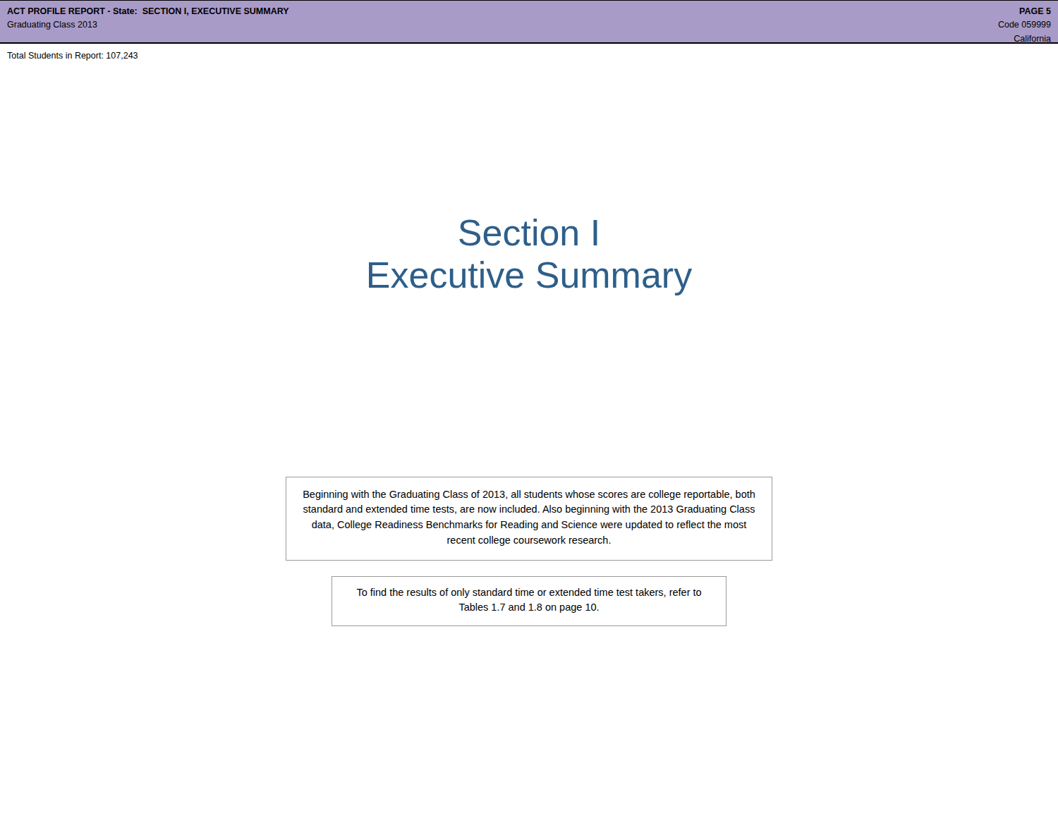ACT PROFILE REPORT - State: SECTION I, EXECUTIVE SUMMARY
Graduating Class 2013
PAGE 5
Code 059999
California
Total Students in Report: 107,243
Section I
Executive Summary
Beginning with the Graduating Class of 2013, all students whose scores are college reportable, both standard and extended time tests, are now included. Also beginning with the 2013 Graduating Class data, College Readiness Benchmarks for Reading and Science were updated to reflect the most recent college coursework research.
To find the results of only standard time or extended time test takers, refer to Tables 1.7 and 1.8 on page 10.